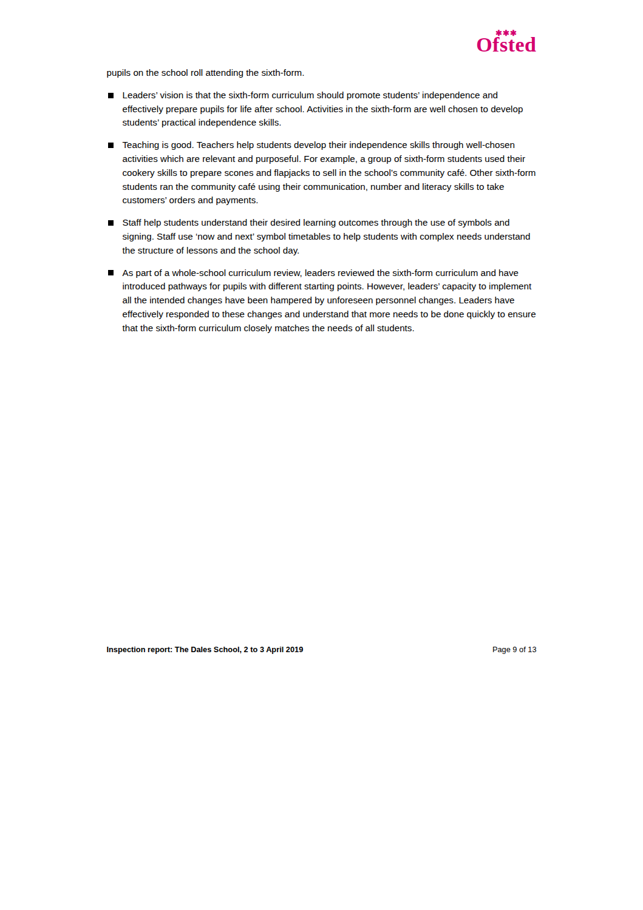✱✱✱ Ofsted
pupils on the school roll attending the sixth-form.
Leaders’ vision is that the sixth-form curriculum should promote students’ independence and effectively prepare pupils for life after school. Activities in the sixth-form are well chosen to develop students’ practical independence skills.
Teaching is good. Teachers help students develop their independence skills through well-chosen activities which are relevant and purposeful. For example, a group of sixth-form students used their cookery skills to prepare scones and flapjacks to sell in the school’s community café. Other sixth-form students ran the community café using their communication, number and literacy skills to take customers’ orders and payments.
Staff help students understand their desired learning outcomes through the use of symbols and signing. Staff use ‘now and next’ symbol timetables to help students with complex needs understand the structure of lessons and the school day.
As part of a whole-school curriculum review, leaders reviewed the sixth-form curriculum and have introduced pathways for pupils with different starting points. However, leaders’ capacity to implement all the intended changes have been hampered by unforeseen personnel changes. Leaders have effectively responded to these changes and understand that more needs to be done quickly to ensure that the sixth-form curriculum closely matches the needs of all students.
Inspection report: The Dales School, 2 to 3 April 2019
Page 9 of 13